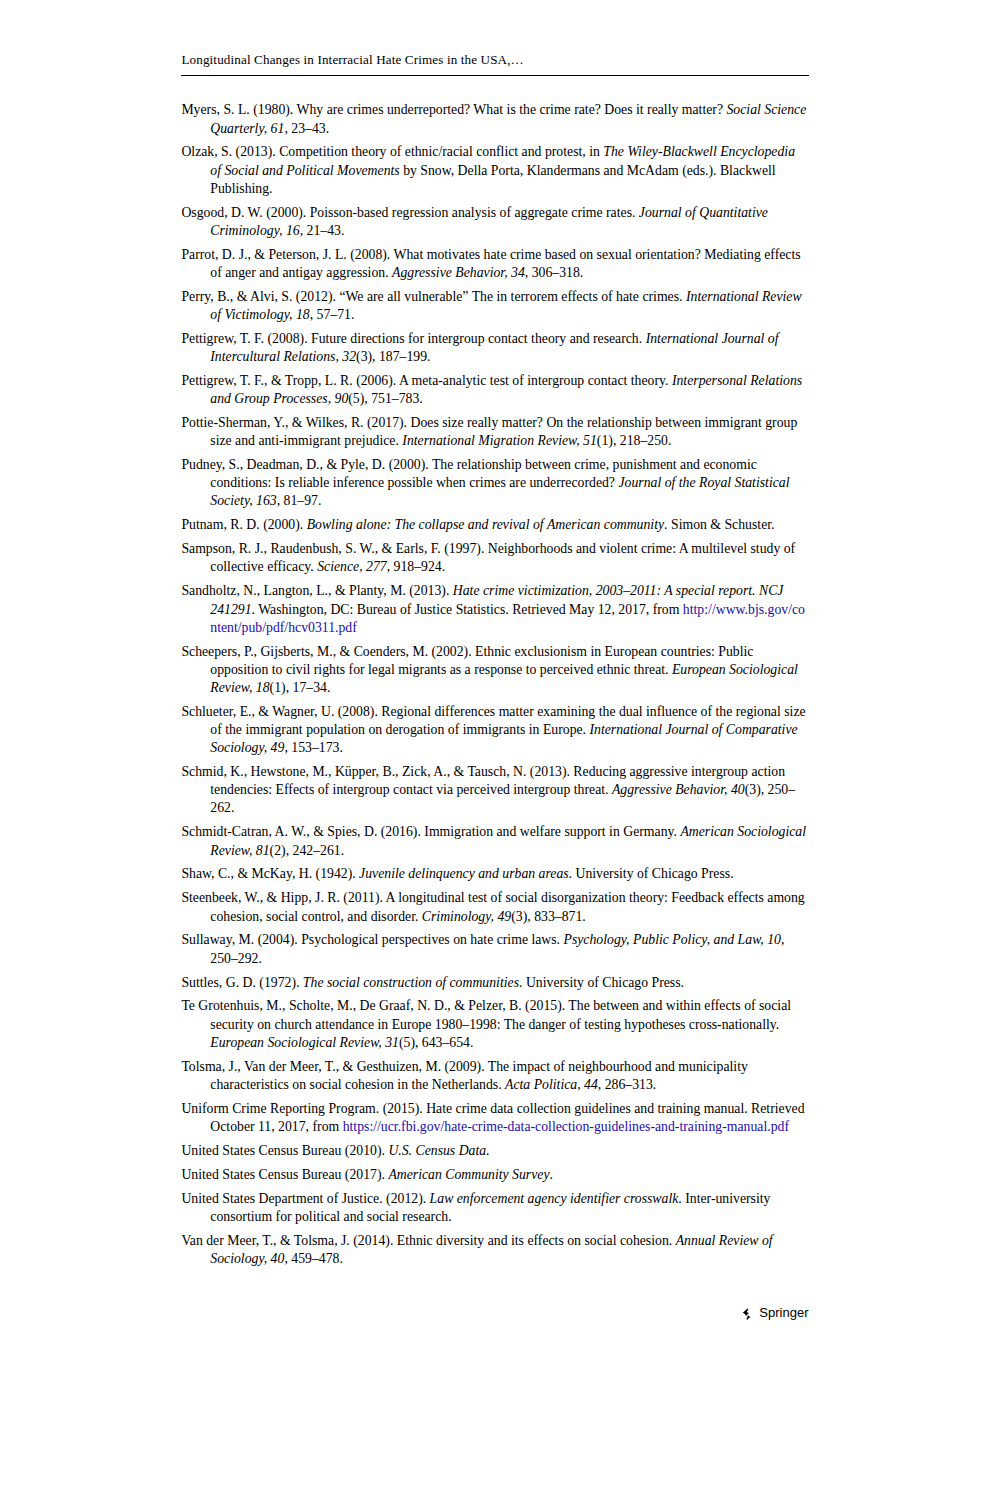Longitudinal Changes in Interracial Hate Crimes in the USA,…
Myers, S. L. (1980). Why are crimes underreported? What is the crime rate? Does it really matter? Social Science Quarterly, 61, 23–43.
Olzak, S. (2013). Competition theory of ethnic/racial conflict and protest, in The Wiley-Blackwell Encyclopedia of Social and Political Movements by Snow, Della Porta, Klandermans and McAdam (eds.). Blackwell Publishing.
Osgood, D. W. (2000). Poisson-based regression analysis of aggregate crime rates. Journal of Quantitative Criminology, 16, 21–43.
Parrot, D. J., & Peterson, J. L. (2008). What motivates hate crime based on sexual orientation? Mediating effects of anger and antigay aggression. Aggressive Behavior, 34, 306–318.
Perry, B., & Alvi, S. (2012). “We are all vulnerable” The in terrorem effects of hate crimes. International Review of Victimology, 18, 57–71.
Pettigrew, T. F. (2008). Future directions for intergroup contact theory and research. International Journal of Intercultural Relations, 32(3), 187–199.
Pettigrew, T. F., & Tropp, L. R. (2006). A meta-analytic test of intergroup contact theory. Interpersonal Relations and Group Processes, 90(5), 751–783.
Pottie-Sherman, Y., & Wilkes, R. (2017). Does size really matter? On the relationship between immigrant group size and anti-immigrant prejudice. International Migration Review, 51(1), 218–250.
Pudney, S., Deadman, D., & Pyle, D. (2000). The relationship between crime, punishment and economic conditions: Is reliable inference possible when crimes are underrecorded? Journal of the Royal Statistical Society, 163, 81–97.
Putnam, R. D. (2000). Bowling alone: The collapse and revival of American community. Simon & Schuster.
Sampson, R. J., Raudenbush, S. W., & Earls, F. (1997). Neighborhoods and violent crime: A multilevel study of collective efficacy. Science, 277, 918–924.
Sandholtz, N., Langton, L., & Planty, M. (2013). Hate crime victimization, 2003–2011: A special report. NCJ 241291. Washington, DC: Bureau of Justice Statistics. Retrieved May 12, 2017, from http://www.bjs.gov/content/pub/pdf/hcv0311.pdf
Scheepers, P., Gijsberts, M., & Coenders, M. (2002). Ethnic exclusionism in European countries: Public opposition to civil rights for legal migrants as a response to perceived ethnic threat. European Sociological Review, 18(1), 17–34.
Schlueter, E., & Wagner, U. (2008). Regional differences matter examining the dual influence of the regional size of the immigrant population on derogation of immigrants in Europe. International Journal of Comparative Sociology, 49, 153–173.
Schmid, K., Hewstone, M., Küpper, B., Zick, A., & Tausch, N. (2013). Reducing aggressive intergroup action tendencies: Effects of intergroup contact via perceived intergroup threat. Aggressive Behavior, 40(3), 250–262.
Schmidt-Catran, A. W., & Spies, D. (2016). Immigration and welfare support in Germany. American Sociological Review, 81(2), 242–261.
Shaw, C., & McKay, H. (1942). Juvenile delinquency and urban areas. University of Chicago Press.
Steenbeek, W., & Hipp, J. R. (2011). A longitudinal test of social disorganization theory: Feedback effects among cohesion, social control, and disorder. Criminology, 49(3), 833–871.
Sullaway, M. (2004). Psychological perspectives on hate crime laws. Psychology, Public Policy, and Law, 10, 250–292.
Suttles, G. D. (1972). The social construction of communities. University of Chicago Press.
Te Grotenhuis, M., Scholte, M., De Graaf, N. D., & Pelzer, B. (2015). The between and within effects of social security on church attendance in Europe 1980–1998: The danger of testing hypotheses cross-nationally. European Sociological Review, 31(5), 643–654.
Tolsma, J., Van der Meer, T., & Gesthuizen, M. (2009). The impact of neighbourhood and municipality characteristics on social cohesion in the Netherlands. Acta Politica, 44, 286–313.
Uniform Crime Reporting Program. (2015). Hate crime data collection guidelines and training manual. Retrieved October 11, 2017, from https://ucr.fbi.gov/hate-crime-data-collection-guidelines-and-training-manual.pdf
United States Census Bureau (2010). U.S. Census Data.
United States Census Bureau (2017). American Community Survey.
United States Department of Justice. (2012). Law enforcement agency identifier crosswalk. Inter-university consortium for political and social research.
Van der Meer, T., & Tolsma, J. (2014). Ethnic diversity and its effects on social cohesion. Annual Review of Sociology, 40, 459–478.
Springer